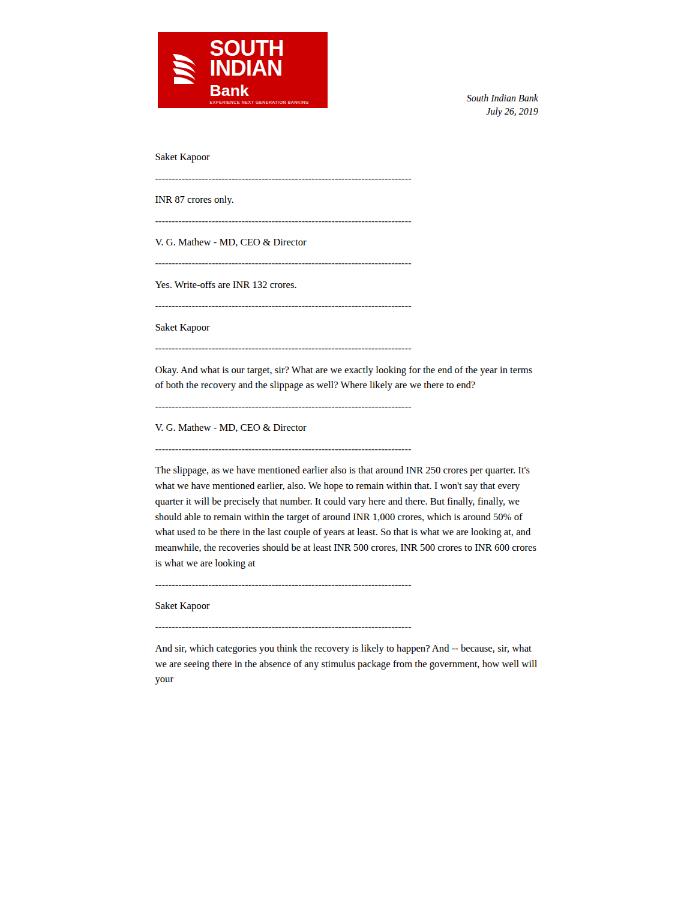SOUTH INDIAN Bank
EXPERIENCE NEXT GENERATION BANKING ✓
South Indian Bank
July 26, 2019
Saket Kapoor
-----------------------------------------------------------------------------
INR 87 crores only.
-----------------------------------------------------------------------------
V. G. Mathew - MD, CEO & Director
-----------------------------------------------------------------------------
Yes. Write-offs are INR 132 crores.
-----------------------------------------------------------------------------
Saket Kapoor
-----------------------------------------------------------------------------
Okay. And what is our target, sir? What are we exactly looking for the end of the year in terms of both the recovery and the slippage as well? Where likely are we there to end?
-----------------------------------------------------------------------------
V. G. Mathew - MD, CEO & Director
-----------------------------------------------------------------------------
The slippage, as we have mentioned earlier also is that around INR 250 crores per quarter. It's what we have mentioned earlier, also. We hope to remain within that. I won't say that every quarter it will be precisely that number. It could vary here and there. But finally, finally, we should able to remain within the target of around INR 1,000 crores, which is around 50% of what used to be there in the last couple of years at least. So that is what we are looking at, and meanwhile, the recoveries should be at least INR 500 crores, INR 500 crores to INR 600 crores is what we are looking at
-----------------------------------------------------------------------------
Saket Kapoor
-----------------------------------------------------------------------------
And sir, which categories you think the recovery is likely to happen? And -- because, sir, what we are seeing there in the absence of any stimulus package from the government, how well will your